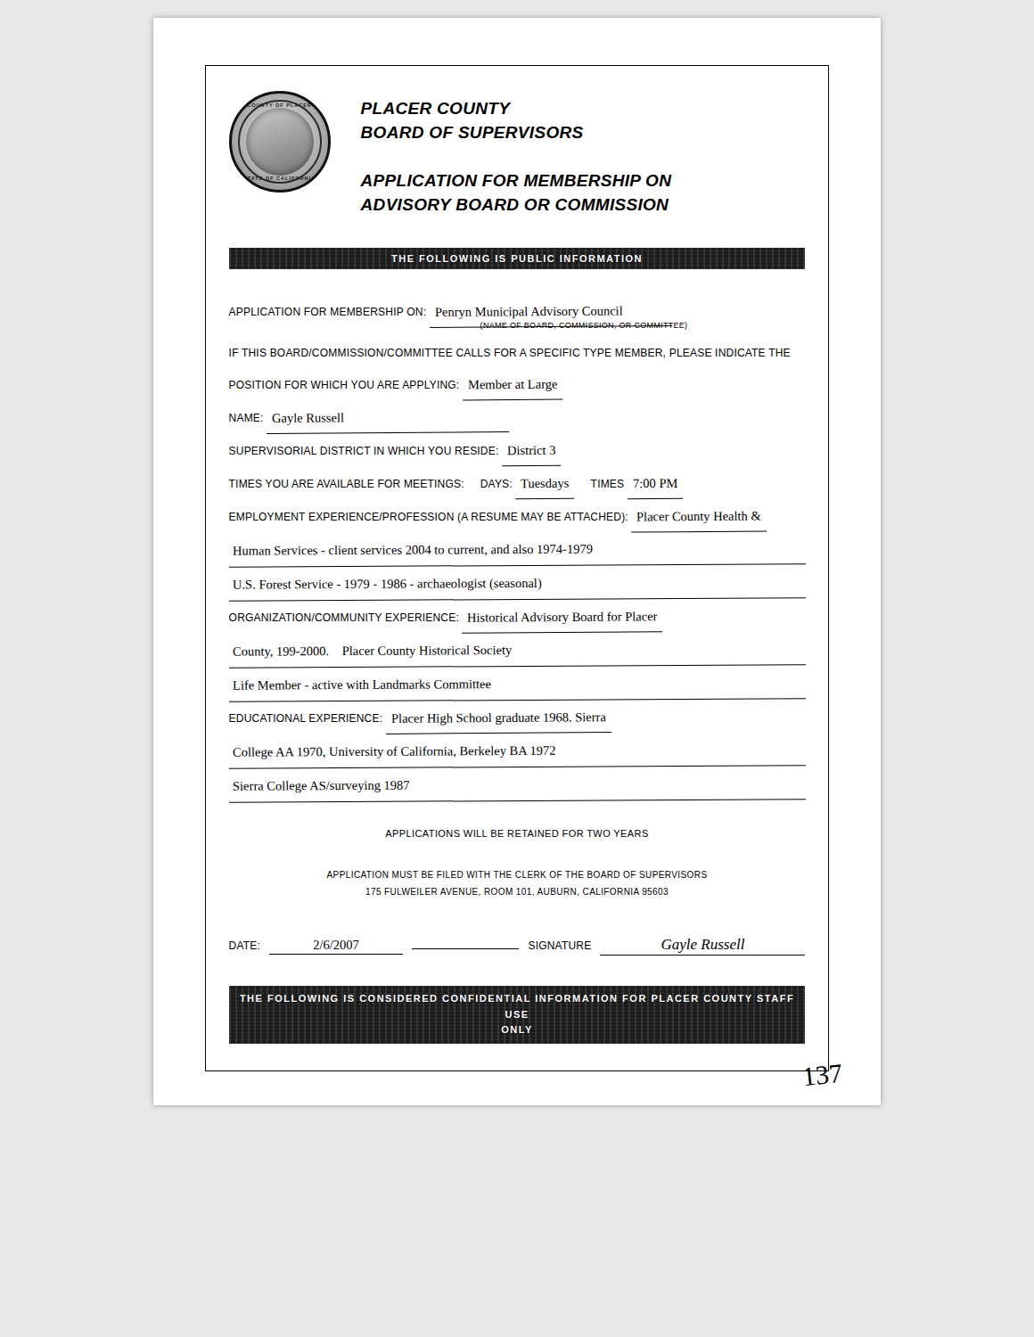COUNTY OF PLACER
STATE OF CALIFORNIA
PLACER COUNTY
BOARD OF SUPERVISORS
APPLICATION FOR MEMBERSHIP ON
ADVISORY BOARD OR COMMISSION
THE FOLLOWING IS PUBLIC INFORMATION
Application for membership on: Penryn Municipal Advisory Council
(NAME OF BOARD, COMMISSION, OR COMMITTEE)
If this board/commission/committee calls for a specific type member, please indicate the
position for which you are applying: Member at Large
Name: Gayle Russell
Supervisorial district in which you reside: District 3
Times you are available for meetings: Days: Tuesdays Times 7:00 PM
Employment experience/profession (a resume may be attached): Placer County Health &
Human Services - client services 2004 to current, and also 1974-1979 U.S. Forest Service - 1979 - 1986 - archaeologist (seasonal)
Organization/community experience: Historical Advisory Board for Placer
County, 199-2000. Placer County Historical Society Life Member - active with Landmarks Committee
Educational experience: Placer High School graduate 1968. Sierra
College AA 1970, University of California, Berkeley BA 1972 Sierra College AS/surveying 1987
APPLICATIONS WILL BE RETAINED FOR TWO YEARS
APPLICATION MUST BE FILED WITH THE CLERK OF THE BOARD OF SUPERVISORS
175 FULWEILER AVENUE, ROOM 101, AUBURN, CALIFORNIA 95603
Date: 2/6/2007 Signature Gayle Russell
THE FOLLOWING IS CONSIDERED CONFIDENTIAL INFORMATION FOR PLACER COUNTY STAFF USE
ONLY
137